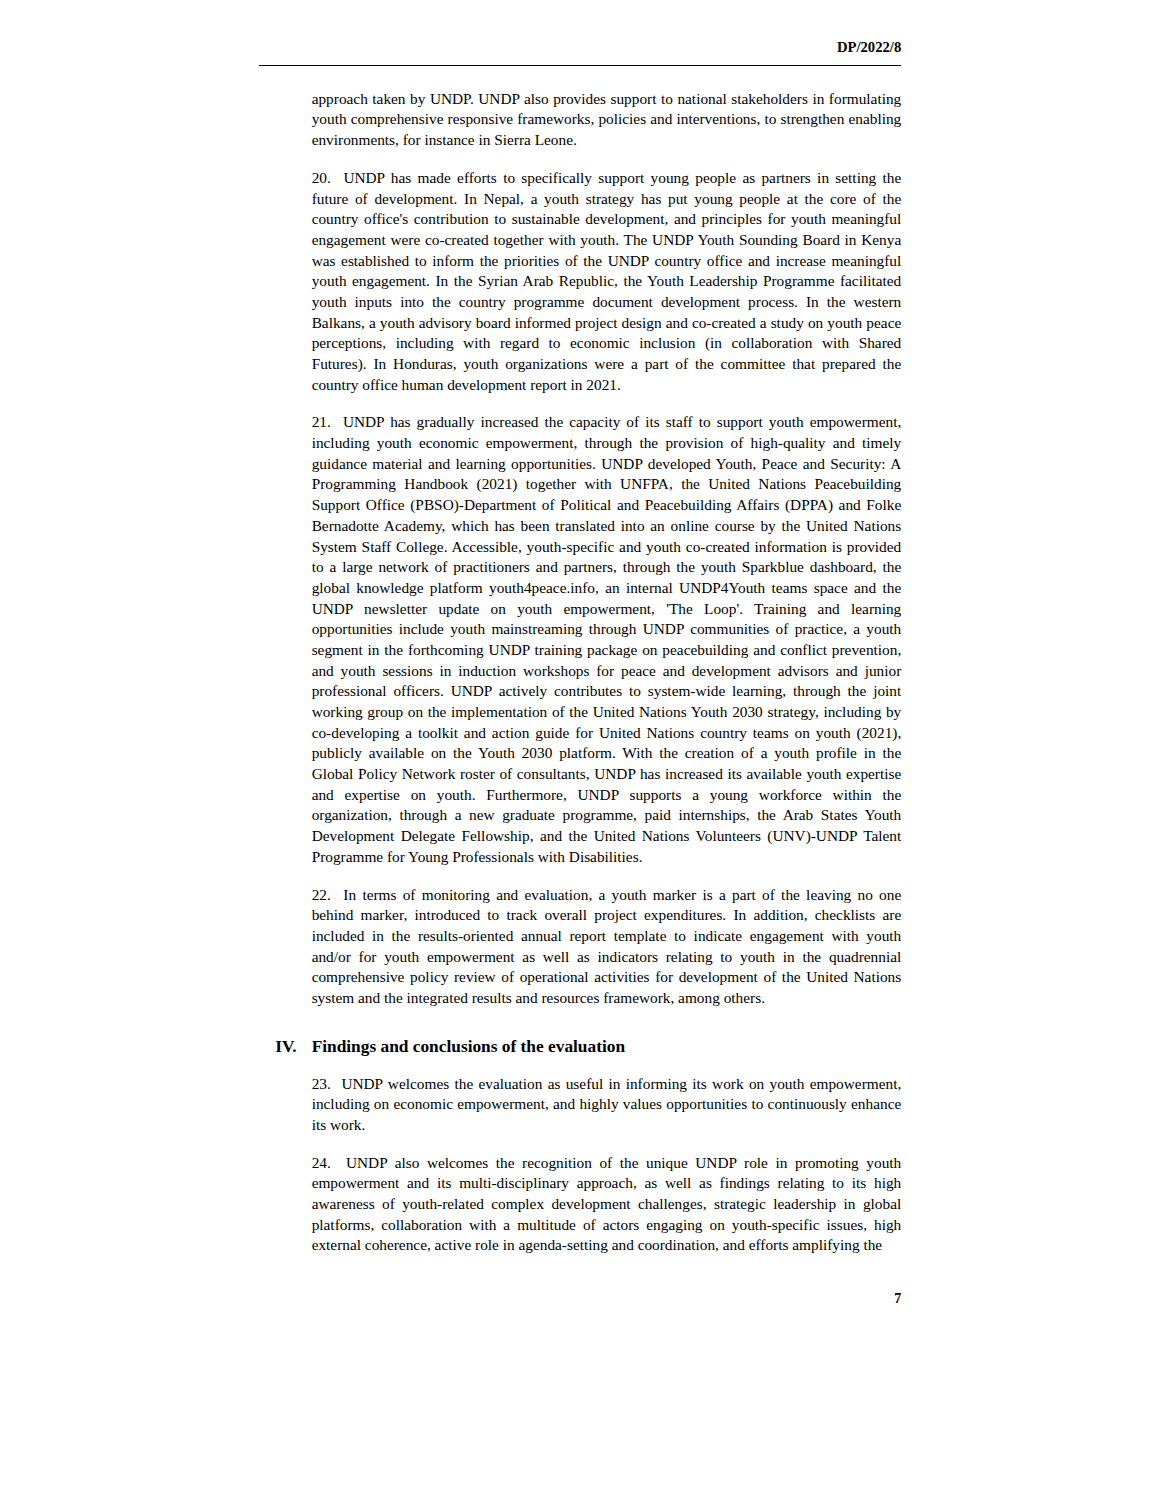DP/2022/8
approach taken by UNDP. UNDP also provides support to national stakeholders in formulating youth comprehensive responsive frameworks, policies and interventions, to strengthen enabling environments, for instance in Sierra Leone.
20. UNDP has made efforts to specifically support young people as partners in setting the future of development. In Nepal, a youth strategy has put young people at the core of the country office's contribution to sustainable development, and principles for youth meaningful engagement were co-created together with youth. The UNDP Youth Sounding Board in Kenya was established to inform the priorities of the UNDP country office and increase meaningful youth engagement. In the Syrian Arab Republic, the Youth Leadership Programme facilitated youth inputs into the country programme document development process. In the western Balkans, a youth advisory board informed project design and co-created a study on youth peace perceptions, including with regard to economic inclusion (in collaboration with Shared Futures). In Honduras, youth organizations were a part of the committee that prepared the country office human development report in 2021.
21. UNDP has gradually increased the capacity of its staff to support youth empowerment, including youth economic empowerment, through the provision of high-quality and timely guidance material and learning opportunities. UNDP developed Youth, Peace and Security: A Programming Handbook (2021) together with UNFPA, the United Nations Peacebuilding Support Office (PBSO)-Department of Political and Peacebuilding Affairs (DPPA) and Folke Bernadotte Academy, which has been translated into an online course by the United Nations System Staff College. Accessible, youth-specific and youth co-created information is provided to a large network of practitioners and partners, through the youth Sparkblue dashboard, the global knowledge platform youth4peace.info, an internal UNDP4Youth teams space and the UNDP newsletter update on youth empowerment, 'The Loop'. Training and learning opportunities include youth mainstreaming through UNDP communities of practice, a youth segment in the forthcoming UNDP training package on peacebuilding and conflict prevention, and youth sessions in induction workshops for peace and development advisors and junior professional officers. UNDP actively contributes to system-wide learning, through the joint working group on the implementation of the United Nations Youth 2030 strategy, including by co-developing a toolkit and action guide for United Nations country teams on youth (2021), publicly available on the Youth 2030 platform. With the creation of a youth profile in the Global Policy Network roster of consultants, UNDP has increased its available youth expertise and expertise on youth. Furthermore, UNDP supports a young workforce within the organization, through a new graduate programme, paid internships, the Arab States Youth Development Delegate Fellowship, and the United Nations Volunteers (UNV)-UNDP Talent Programme for Young Professionals with Disabilities.
22. In terms of monitoring and evaluation, a youth marker is a part of the leaving no one behind marker, introduced to track overall project expenditures. In addition, checklists are included in the results-oriented annual report template to indicate engagement with youth and/or for youth empowerment as well as indicators relating to youth in the quadrennial comprehensive policy review of operational activities for development of the United Nations system and the integrated results and resources framework, among others.
IV.
Findings and conclusions of the evaluation
23. UNDP welcomes the evaluation as useful in informing its work on youth empowerment, including on economic empowerment, and highly values opportunities to continuously enhance its work.
24. UNDP also welcomes the recognition of the unique UNDP role in promoting youth empowerment and its multi-disciplinary approach, as well as findings relating to its high awareness of youth-related complex development challenges, strategic leadership in global platforms, collaboration with a multitude of actors engaging on youth-specific issues, high external coherence, active role in agenda-setting and coordination, and efforts amplifying the
7